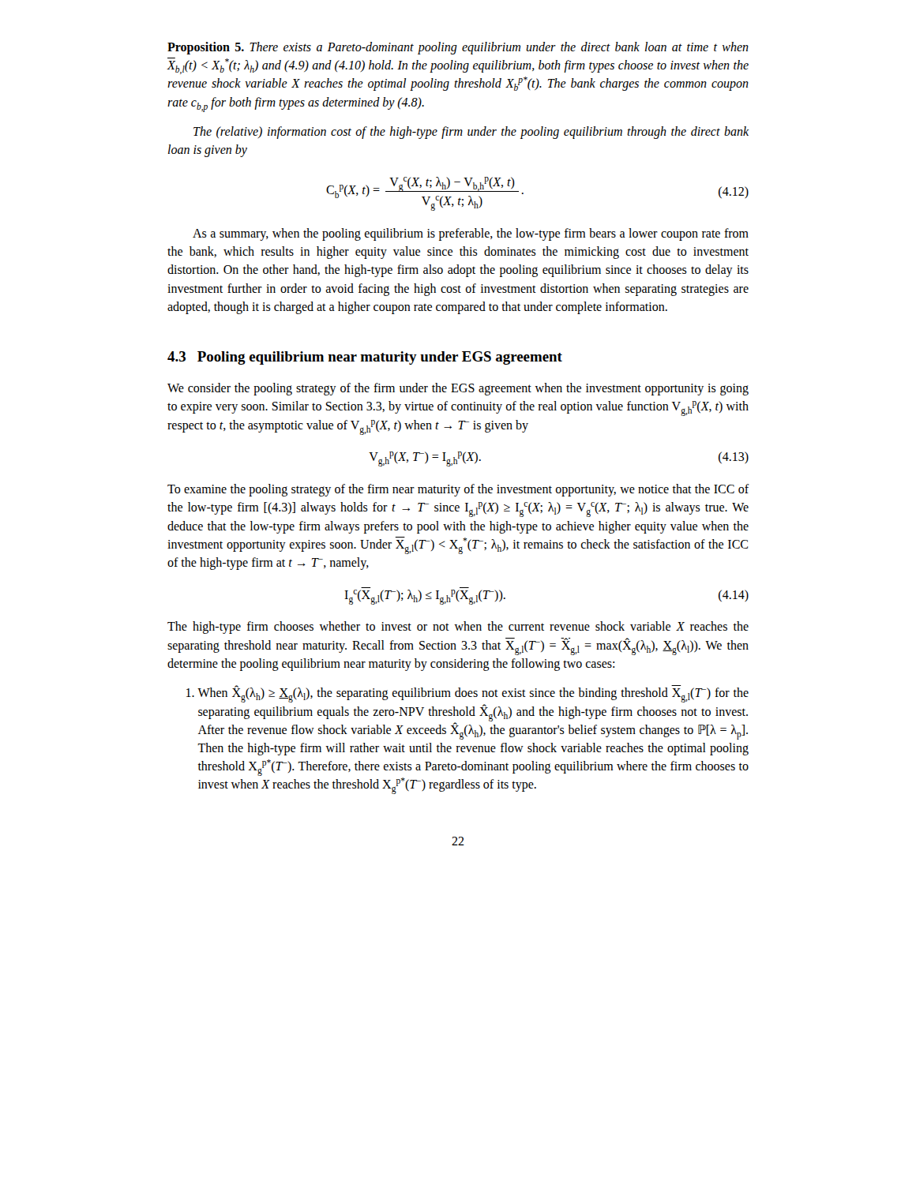Proposition 5. There exists a Pareto-dominant pooling equilibrium under the direct bank loan at time t when Xb,l(t) < Xb*(t; λh) and (4.9) and (4.10) hold. In the pooling equilibrium, both firm types choose to invest when the revenue shock variable X reaches the optimal pooling threshold Xbp*(t). The bank charges the common coupon rate cb,p for both firm types as determined by (4.8).
The (relative) information cost of the high-type firm under the pooling equilibrium through the direct bank loan is given by
Cbp(X, t) = Vgc(X, t; λh) − Vb,hp(X, t) Vgc(X, t; λh) . (4.12)
As a summary, when the pooling equilibrium is preferable, the low-type firm bears a lower coupon rate from the bank, which results in higher equity value since this dominates the mimicking cost due to investment distortion. On the other hand, the high-type firm also adopt the pooling equilibrium since it chooses to delay its investment further in order to avoid facing the high cost of investment distortion when separating strategies are adopted, though it is charged at a higher coupon rate compared to that under complete information.
4.3 Pooling equilibrium near maturity under EGS agreement
We consider the pooling strategy of the firm under the EGS agreement when the investment opportunity is going to expire very soon. Similar to Section 3.3, by virtue of continuity of the real option value function Vg,hp(X, t) with respect to t, the asymptotic value of Vg,hp(X, t) when t → T− is given by
Vg,hp(X, T−) = Ig,hp(X). (4.13)
To examine the pooling strategy of the firm near maturity of the investment opportunity, we notice that the ICC of the low-type firm [(4.3)] always holds for t → T− since Ig,lp(X) ≥ Igc(X; λl) = Vgc(X, T−; λl) is always true. We deduce that the low-type firm always prefers to pool with the high-type to achieve higher equity value when the investment opportunity expires soon. Under Xg,l(T−) < Xg*(T−; λh), it remains to check the satisfaction of the ICC of the high-type firm at t → T−, namely,
Igc(Xg,l(T−); λh) ≤ Ig,hp(Xg,l(T−)). (4.14)
The high-type firm chooses whether to invest or not when the current revenue shock variable X reaches the separating threshold near maturity. Recall from Section 3.3 that Xg,l(T−) = X̂g,l = max(X̂g(λh), Xg(λl)). We then determine the pooling equilibrium near maturity by considering the following two cases:
When X̂g(λh) ≥ Xg(λl), the separating equilibrium does not exist since the binding threshold Xg,l(T−) for the separating equilibrium equals the zero-NPV threshold X̂g(λh) and the high-type firm chooses not to invest. After the revenue flow shock variable X exceeds X̂g(λh), the guarantor's belief system changes to ℙ[λ = λp]. Then the high-type firm will rather wait until the revenue flow shock variable reaches the optimal pooling threshold Xgp*(T−). Therefore, there exists a Pareto-dominant pooling equilibrium where the firm chooses to invest when X reaches the threshold Xgp*(T−) regardless of its type.
22